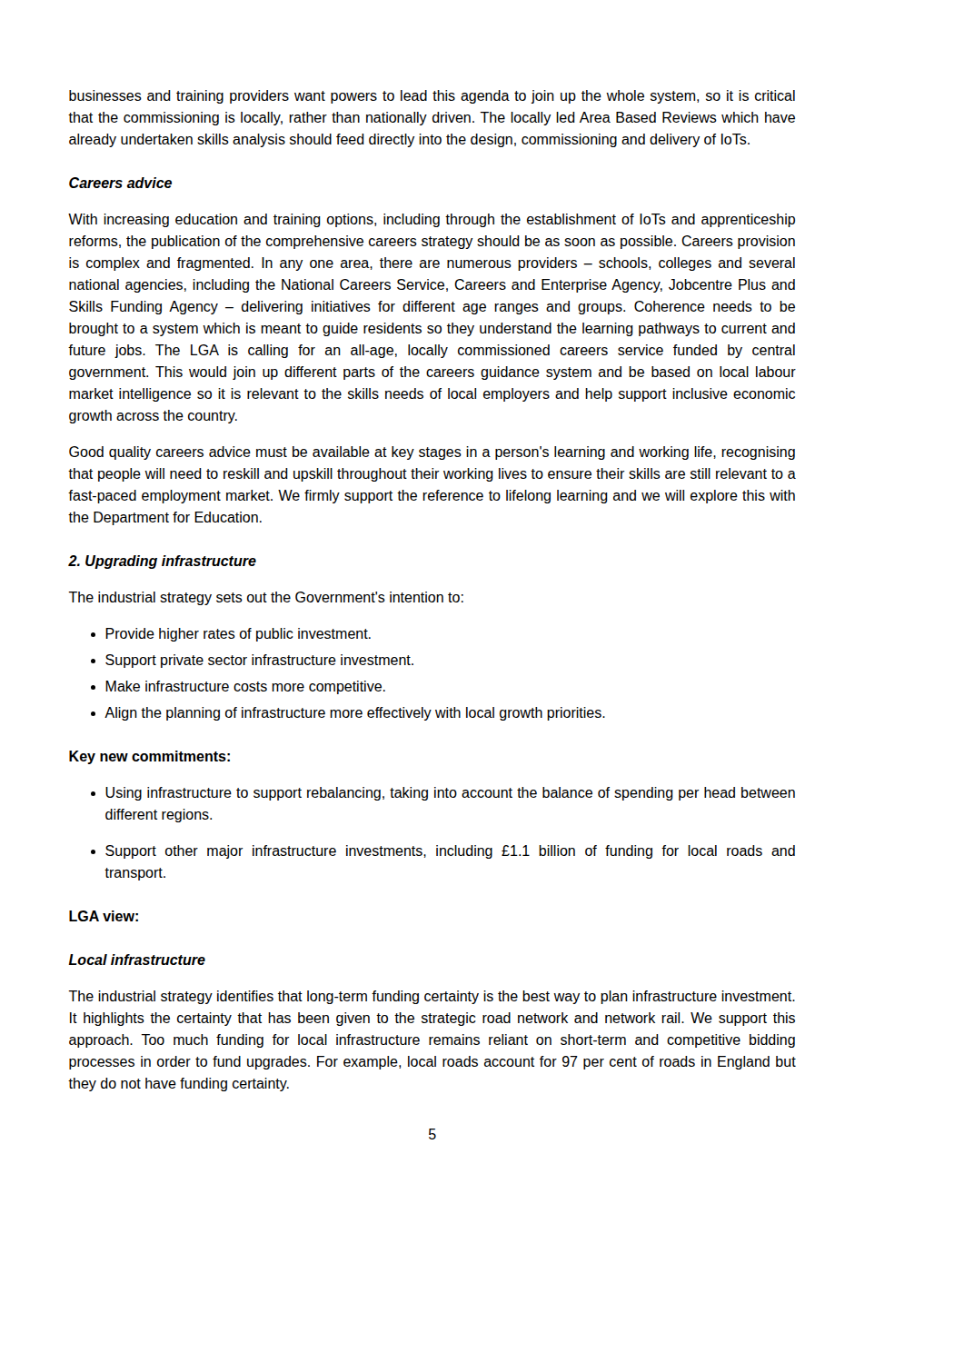businesses and training providers want powers to lead this agenda to join up the whole system, so it is critical that the commissioning is locally, rather than nationally driven. The locally led Area Based Reviews which have already undertaken skills analysis should feed directly into the design, commissioning and delivery of IoTs.
Careers advice
With increasing education and training options, including through the establishment of IoTs and apprenticeship reforms, the publication of the comprehensive careers strategy should be as soon as possible. Careers provision is complex and fragmented. In any one area, there are numerous providers – schools, colleges and several national agencies, including the National Careers Service, Careers and Enterprise Agency, Jobcentre Plus and Skills Funding Agency – delivering initiatives for different age ranges and groups. Coherence needs to be brought to a system which is meant to guide residents so they understand the learning pathways to current and future jobs. The LGA is calling for an all-age, locally commissioned careers service funded by central government. This would join up different parts of the careers guidance system and be based on local labour market intelligence so it is relevant to the skills needs of local employers and help support inclusive economic growth across the country.
Good quality careers advice must be available at key stages in a person's learning and working life, recognising that people will need to reskill and upskill throughout their working lives to ensure their skills are still relevant to a fast-paced employment market. We firmly support the reference to lifelong learning and we will explore this with the Department for Education.
2. Upgrading infrastructure
The industrial strategy sets out the Government's intention to:
Provide higher rates of public investment.
Support private sector infrastructure investment.
Make infrastructure costs more competitive.
Align the planning of infrastructure more effectively with local growth priorities.
Key new commitments:
Using infrastructure to support rebalancing, taking into account the balance of spending per head between different regions.
Support other major infrastructure investments, including £1.1 billion of funding for local roads and transport.
LGA view:
Local infrastructure
The industrial strategy identifies that long-term funding certainty is the best way to plan infrastructure investment. It highlights the certainty that has been given to the strategic road network and network rail. We support this approach. Too much funding for local infrastructure remains reliant on short-term and competitive bidding processes in order to fund upgrades. For example, local roads account for 97 per cent of roads in England but they do not have funding certainty.
5